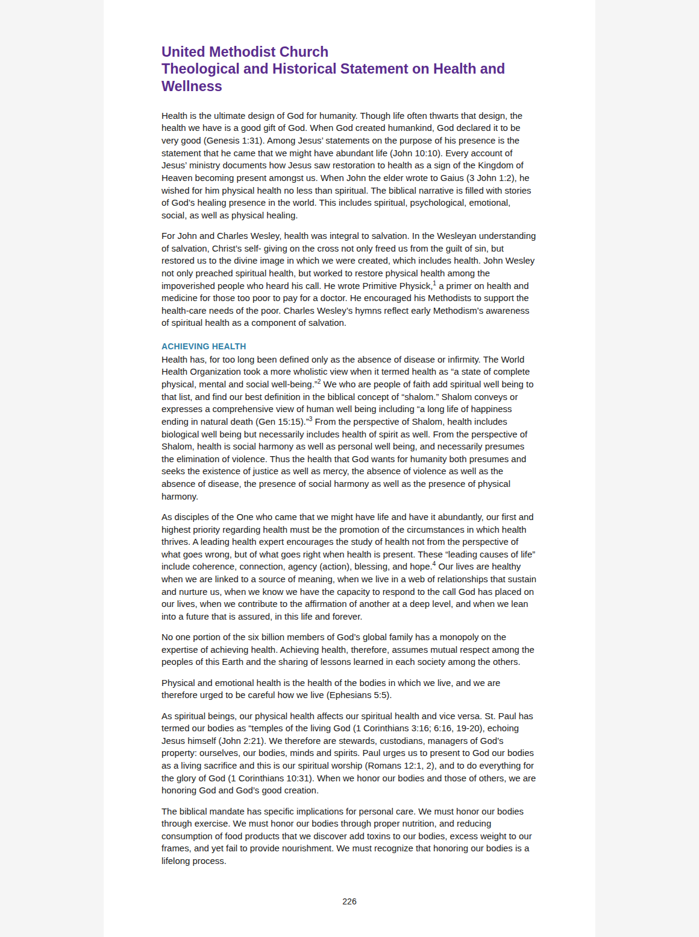United Methodist Church Theological and Historical Statement on Health and Wellness
Health is the ultimate design of God for humanity. Though life often thwarts that design, the health we have is a good gift of God. When God created humankind, God declared it to be very good (Genesis 1:31). Among Jesus’ statements on the purpose of his presence is the statement that he came that we might have abundant life (John 10:10). Every account of Jesus’ ministry documents how Jesus saw restoration to health as a sign of the Kingdom of Heaven becoming present amongst us. When John the elder wrote to Gaius (3 John 1:2), he wished for him physical health no less than spiritual. The biblical narrative is filled with stories of God’s healing presence in the world. This includes spiritual, psychological, emotional, social, as well as physical healing.
For John and Charles Wesley, health was integral to salvation. In the Wesleyan understanding of salvation, Christ’s self- giving on the cross not only freed us from the guilt of sin, but restored us to the divine image in which we were created, which includes health. John Wesley not only preached spiritual health, but worked to restore physical health among the impoverished people who heard his call. He wrote Primitive Physick,1 a primer on health and medicine for those too poor to pay for a doctor. He encouraged his Methodists to support the health-care needs of the poor. Charles Wesley’s hymns reflect early Methodism’s awareness of spiritual health as a component of salvation.
Achieving Health
Health has, for too long been defined only as the absence of disease or infirmity. The World Health Organization took a more wholistic view when it termed health as “a state of complete physical, mental and social well-being.”2 We who are people of faith add spiritual well being to that list, and find our best definition in the biblical concept of “shalom.” Shalom conveys or expresses a comprehensive view of human well being including “a long life of happiness ending in natural death (Gen 15:15).”3 From the perspective of Shalom, health includes biological well being but necessarily includes health of spirit as well. From the perspective of Shalom, health is social harmony as well as personal well being, and necessarily presumes the elimination of violence. Thus the health that God wants for humanity both presumes and seeks the existence of justice as well as mercy, the absence of violence as well as the absence of disease, the presence of social harmony as well as the presence of physical harmony.
As disciples of the One who came that we might have life and have it abundantly, our first and highest priority regarding health must be the promotion of the circumstances in which health thrives. A leading health expert encourages the study of health not from the perspective of what goes wrong, but of what goes right when health is present. These “leading causes of life” include coherence, connection, agency (action), blessing, and hope.4 Our lives are healthy when we are linked to a source of meaning, when we live in a web of relationships that sustain and nurture us, when we know we have the capacity to respond to the call God has placed on our lives, when we contribute to the affirmation of another at a deep level, and when we lean into a future that is assured, in this life and forever.
No one portion of the six billion members of God’s global family has a monopoly on the expertise of achieving health. Achieving health, therefore, assumes mutual respect among the peoples of this Earth and the sharing of lessons learned in each society among the others.
Physical and emotional health is the health of the bodies in which we live, and we are therefore urged to be careful how we live (Ephesians 5:5).
As spiritual beings, our physical health affects our spiritual health and vice versa. St. Paul has termed our bodies as “temples of the living God (1 Corinthians 3:16; 6:16, 19-20), echoing Jesus himself (John 2:21). We therefore are stewards, custodians, managers of God’s property: ourselves, our bodies, minds and spirits. Paul urges us to present to God our bodies as a living sacrifice and this is our spiritual worship (Romans 12:1, 2), and to do everything for the glory of God (1 Corinthians 10:31). When we honor our bodies and those of others, we are honoring God and God’s good creation.
The biblical mandate has specific implications for personal care. We must honor our bodies through exercise. We must honor our bodies through proper nutrition, and reducing consumption of food products that we discover add toxins to our bodies, excess weight to our frames, and yet fail to provide nourishment. We must recognize that honoring our bodies is a lifelong process.
226